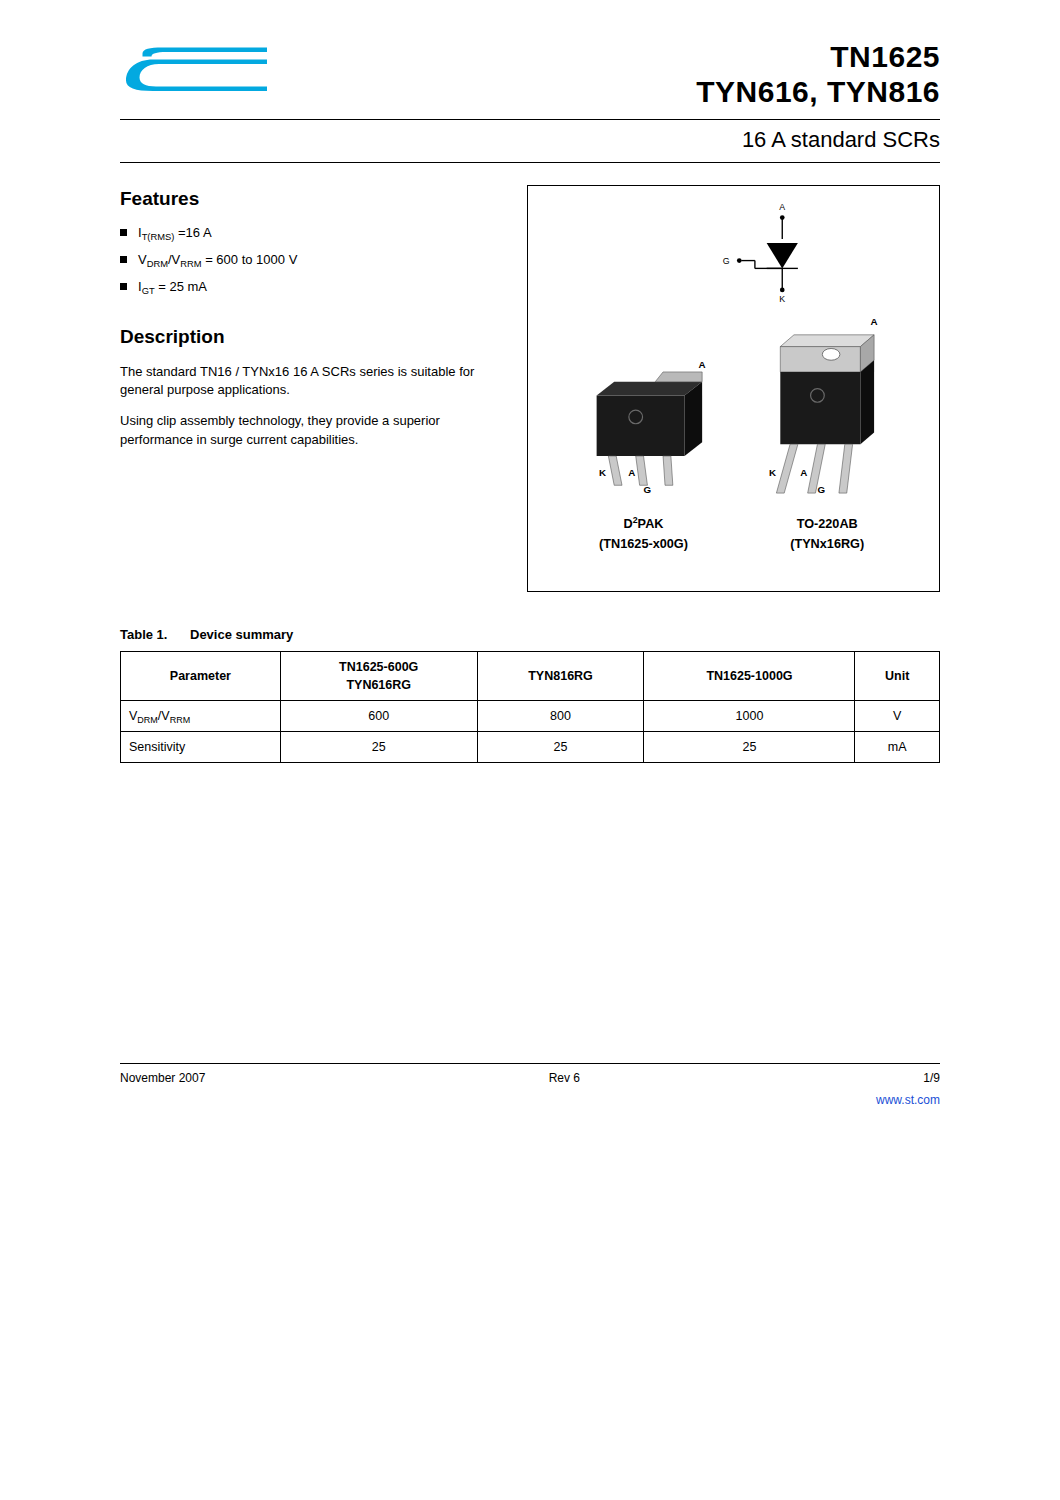TN1625
TYN616, TYN816
16 A standard SCRs
Features
IT(RMS) =16 A
VDRM/VRRM = 600 to 1000 V
IGT = 25 mA
Description
The standard TN16 / TYNx16 16 A SCRs series is suitable for general purpose applications.
Using clip assembly technology, they provide a superior performance in surge current capabilities.
A K G A K A G A K A G D2PAK (TN1625-x00G) TO-220AB (TYNx16RG)
Table 1. Device summary
| Parameter | TN1625-600G TYN616RG | TYN816RG | TN1625-1000G | Unit |
| --- | --- | --- | --- | --- |
| V DRM /V RRM | 600 | 800 | 1000 | V |
| Sensitivity | 25 | 25 | 25 | mA |
November 2007
Rev 6
1/9
www.st.com